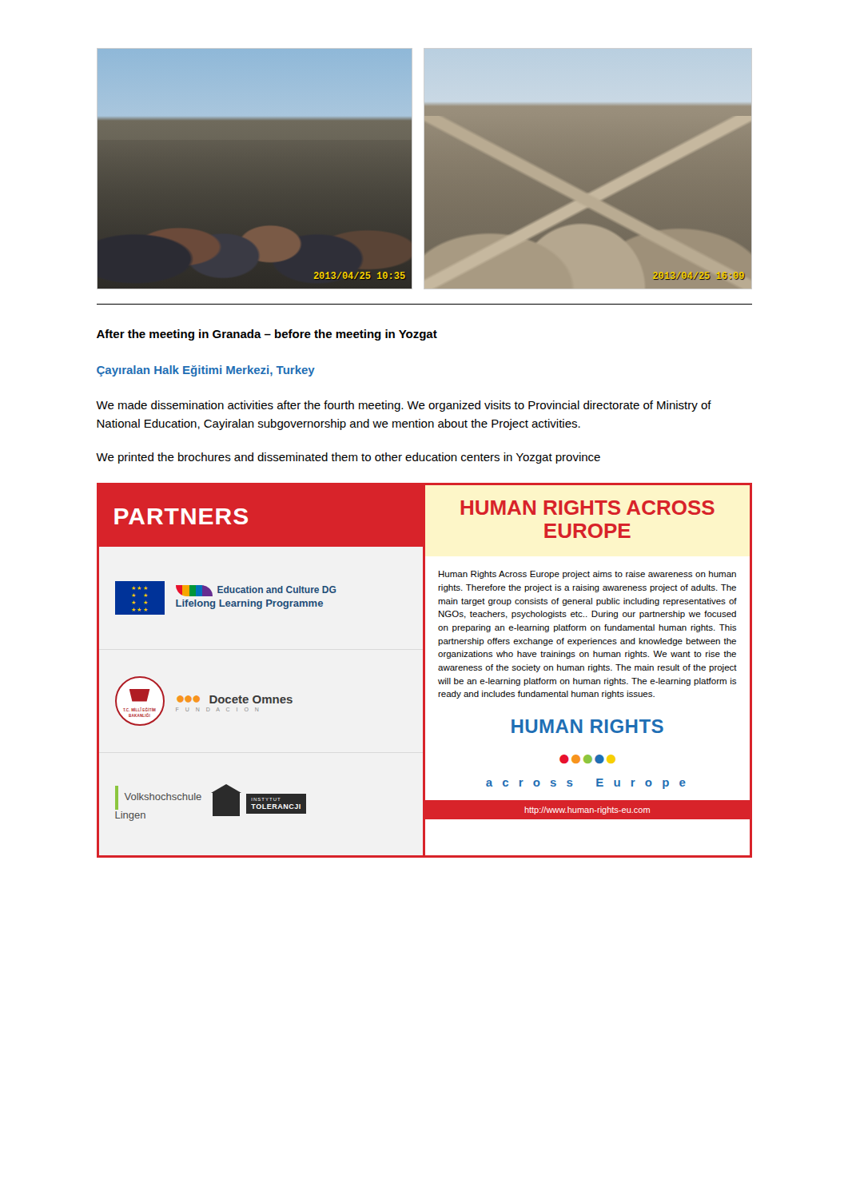2013/04/25 10:35
2013/04/25 16:09
After the meeting in Granada – before the meeting in Yozgat
Çayıralan Halk Eğitimi Merkezi, Turkey
We made dissemination activities after the fourth meeting. We organized visits to Provincial directorate of Ministry of National Education, Cayiralan subgovernorship and we mention about the Project activities.
We printed the brochures and disseminated them to other education centers in Yozgat province
PARTNERS
Education and Culture DG
Lifelong Learning Programme
●●● Docete Omnes
F U N D A C I O N
Volkshochschule
Lingen
INSTYTUT TOLERANCJI
HUMAN RIGHTS ACROSS
EUROPE
Human Rights Across Europe project aims to raise awareness on human rights. Therefore the project is a raising awareness project of adults. The main target group consists of general public including representatives of NGOs, teachers, psychologists etc.. During our partnership we focused on preparing an e-learning platform on fundamental human rights. This partnership offers exchange of experiences and knowledge between the organizations who have trainings on human rights. We want to rise the awareness of the society on human rights. The main result of the project will be an e-learning platform on human rights. The e-learning platform is ready and includes fundamental human rights issues.
HUMAN RIGHTS
●●●●●
a c r o s s E u r o p e
http://www.human-rights-eu.com